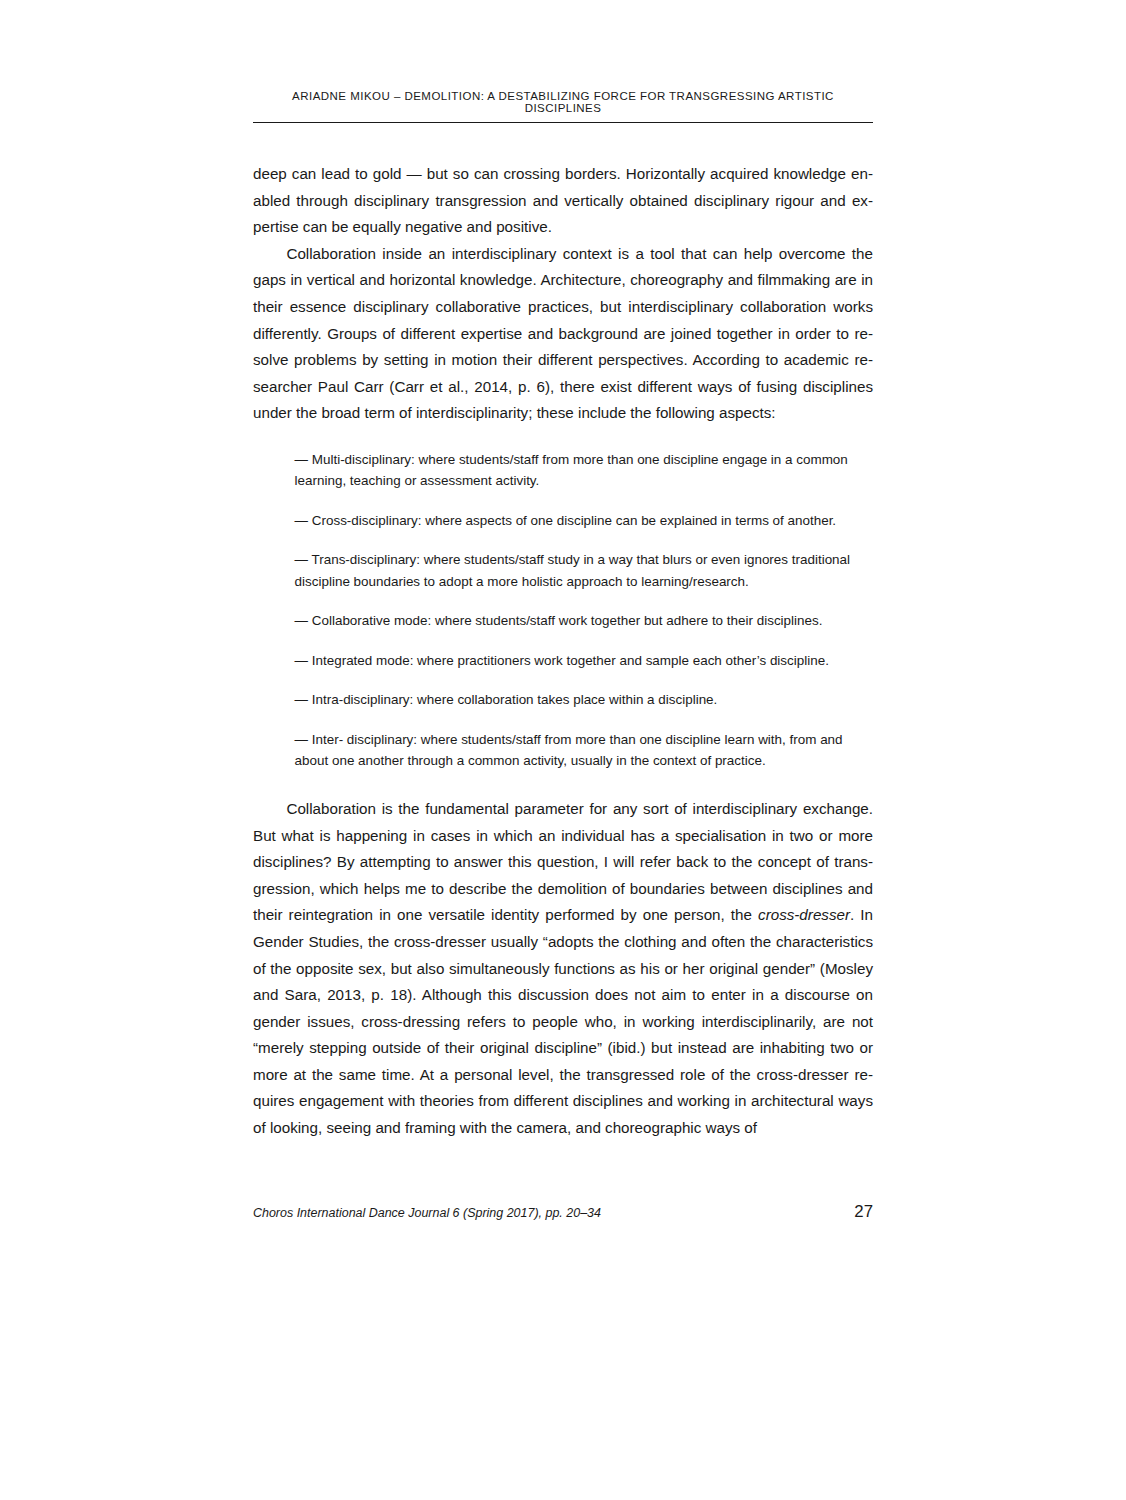Ariadne Mikou – Demolition: A Destabilizing Force for Transgressing Artistic Disciplines
deep can lead to gold — but so can crossing borders. Horizontally acquired knowledge enabled through disciplinary transgression and vertically obtained disciplinary rigour and expertise can be equally negative and positive.
Collaboration inside an interdisciplinary context is a tool that can help overcome the gaps in vertical and horizontal knowledge. Architecture, choreography and filmmaking are in their essence disciplinary collaborative practices, but interdisciplinary collaboration works differently. Groups of different expertise and background are joined together in order to resolve problems by setting in motion their different perspectives. According to academic researcher Paul Carr (Carr et al., 2014, p. 6), there exist different ways of fusing disciplines under the broad term of interdisciplinarity; these include the following aspects:
— Multi-disciplinary: where students/staff from more than one discipline engage in a common learning, teaching or assessment activity.
— Cross-disciplinary: where aspects of one discipline can be explained in terms of another.
— Trans-disciplinary: where students/staff study in a way that blurs or even ignores traditional discipline boundaries to adopt a more holistic approach to learning/research.
— Collaborative mode: where students/staff work together but adhere to their disciplines.
— Integrated mode: where practitioners work together and sample each other’s discipline.
— Intra-disciplinary: where collaboration takes place within a discipline.
— Inter- disciplinary: where students/staff from more than one discipline learn with, from and about one another through a common activity, usually in the context of practice.
Collaboration is the fundamental parameter for any sort of interdisciplinary exchange. But what is happening in cases in which an individual has a specialisation in two or more disciplines? By attempting to answer this question, I will refer back to the concept of transgression, which helps me to describe the demolition of boundaries between disciplines and their reintegration in one versatile identity performed by one person, the cross-dresser. In Gender Studies, the cross-dresser usually “adopts the clothing and often the characteristics of the opposite sex, but also simultaneously functions as his or her original gender” (Mosley and Sara, 2013, p. 18). Although this discussion does not aim to enter in a discourse on gender issues, cross-dressing refers to people who, in working interdisciplinarily, are not “merely stepping outside of their original discipline” (ibid.) but instead are inhabiting two or more at the same time. At a personal level, the transgressed role of the cross-dresser requires engagement with theories from different disciplines and working in architectural ways of looking, seeing and framing with the camera, and choreographic ways of
Choros International Dance Journal 6 (Spring 2017), pp. 20–34 27